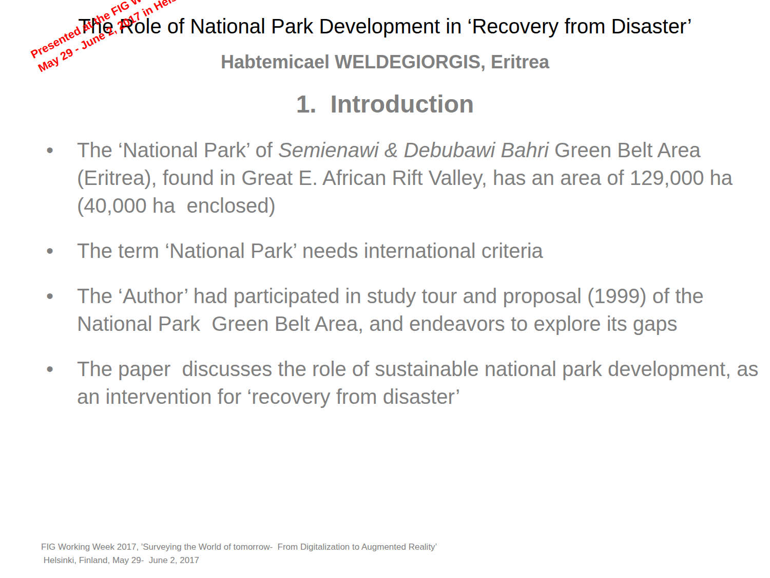The Role of National Park Development in ‘Recovery from Disaster’
Habtemicael WELDEGIORGIS, Eritrea
1. Introduction
Presented at the FIG Working Week 2017,
May 29 - June 2, 2017 in Helsinki, Finland
The ‘National Park’ of Semienawi & Debubawi Bahri Green Belt Area (Eritrea), found in Great E. African Rift Valley, has an area of 129,000 ha (40,000 ha enclosed)
The term ‘National Park’ needs international criteria
The ‘Author’ had participated in study tour and proposal (1999) of the National Park Green Belt Area, and endeavors to explore its gaps
The paper discusses the role of sustainable national park development, as an intervention for ‘recovery from disaster’
FIG Working Week 2017, 'Surveying the World of tomorrow- From Digitalization to Augmented Reality’
Helsinki, Finland, May 29- June 2, 2017